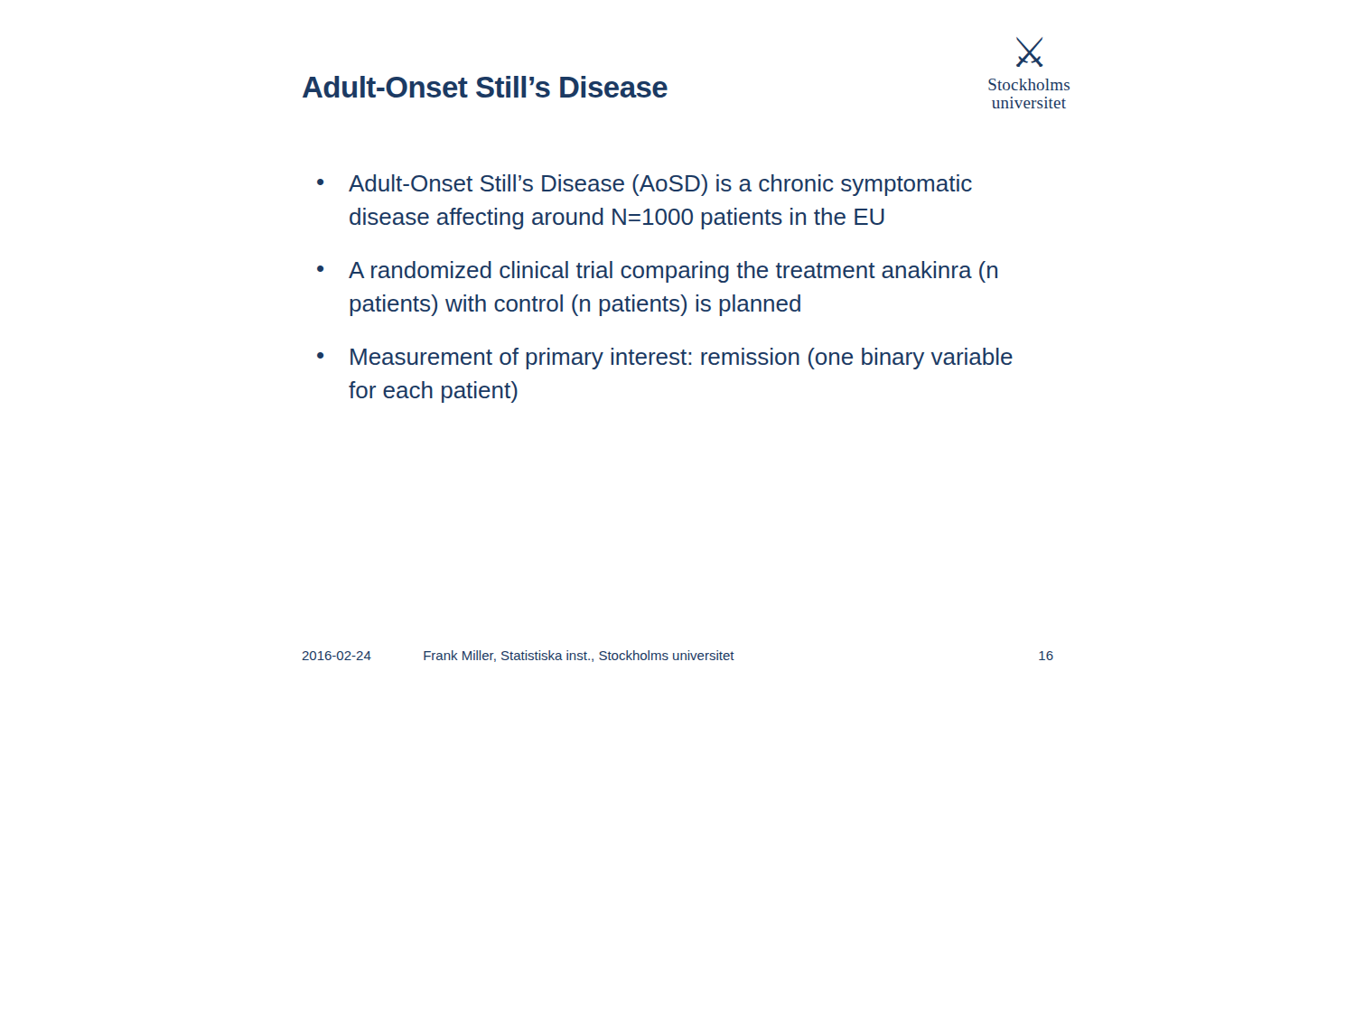⚔ Stockholms
universitet
Adult-Onset Still’s Disease
Adult-Onset Still’s Disease (AoSD) is a chronic symptomatic disease affecting around N=1000 patients in the EU
A randomized clinical trial comparing the treatment anakinra (n patients) with control (n patients) is planned
Measurement of primary interest: remission (one binary variable for each patient)
2016-02-24 Frank Miller, Statistiska inst., Stockholms universitet 16